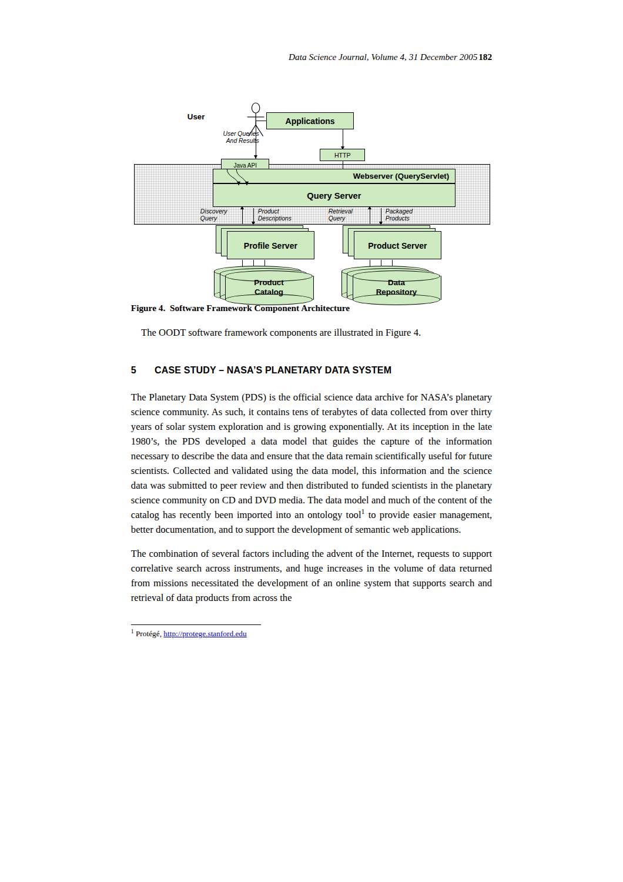Data Science Journal, Volume 4, 31 December 2005182
User
Applications
HTTP
User Queries
And Results
Java API
Webserver (QueryServlet)
Query Server
Discovery
Query
Product
Descriptions
Retrieval
Query
Packaged
Products
Profile Server
Product Server
Product
Catalog
Data
Repository
Figure 4. Software Framework Component Architecture
The OODT software framework components are illustrated in Figure 4.
5 CASE STUDY – NASA’S PLANETARY DATA SYSTEM
The Planetary Data System (PDS) is the official science data archive for NASA’s planetary science community. As such, it contains tens of terabytes of data collected from over thirty years of solar system exploration and is growing exponentially. At its inception in the late 1980’s, the PDS developed a data model that guides the capture of the information necessary to describe the data and ensure that the data remain scientifically useful for future scientists. Collected and validated using the data model, this information and the science data was submitted to peer review and then distributed to funded scientists in the planetary science community on CD and DVD media. The data model and much of the content of the catalog has recently been imported into an ontology tool1 to provide easier management, better documentation, and to support the development of semantic web applications.
The combination of several factors including the advent of the Internet, requests to support correlative search across instruments, and huge increases in the volume of data returned from missions necessitated the development of an online system that supports search and retrieval of data products from across the
1 Protégé, http://protege.stanford.edu